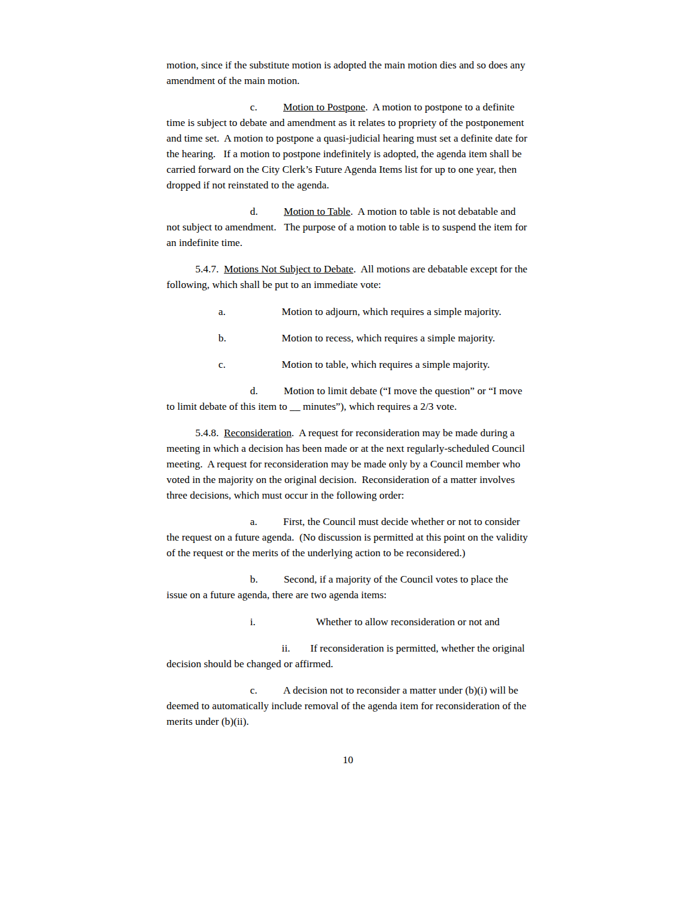motion, since if the substitute motion is adopted the main motion dies and so does any amendment of the main motion.
c. Motion to Postpone. A motion to postpone to a definite time is subject to debate and amendment as it relates to propriety of the postponement and time set. A motion to postpone a quasi-judicial hearing must set a definite date for the hearing. If a motion to postpone indefinitely is adopted, the agenda item shall be carried forward on the City Clerk’s Future Agenda Items list for up to one year, then dropped if not reinstated to the agenda.
d. Motion to Table. A motion to table is not debatable and not subject to amendment. The purpose of a motion to table is to suspend the item for an indefinite time.
5.4.7. Motions Not Subject to Debate. All motions are debatable except for the following, which shall be put to an immediate vote:
a. Motion to adjourn, which requires a simple majority.
b. Motion to recess, which requires a simple majority.
c. Motion to table, which requires a simple majority.
d. Motion to limit debate (“I move the question” or “I move to limit debate of this item to __ minutes”), which requires a 2/3 vote.
5.4.8. Reconsideration. A request for reconsideration may be made during a meeting in which a decision has been made or at the next regularly-scheduled Council meeting. A request for reconsideration may be made only by a Council member who voted in the majority on the original decision. Reconsideration of a matter involves three decisions, which must occur in the following order:
a. First, the Council must decide whether or not to consider the request on a future agenda. (No discussion is permitted at this point on the validity of the request or the merits of the underlying action to be reconsidered.)
b. Second, if a majority of the Council votes to place the issue on a future agenda, there are two agenda items:
i. Whether to allow reconsideration or not and
ii. If reconsideration is permitted, whether the original decision should be changed or affirmed.
c. A decision not to reconsider a matter under (b)(i) will be deemed to automatically include removal of the agenda item for reconsideration of the merits under (b)(ii).
10